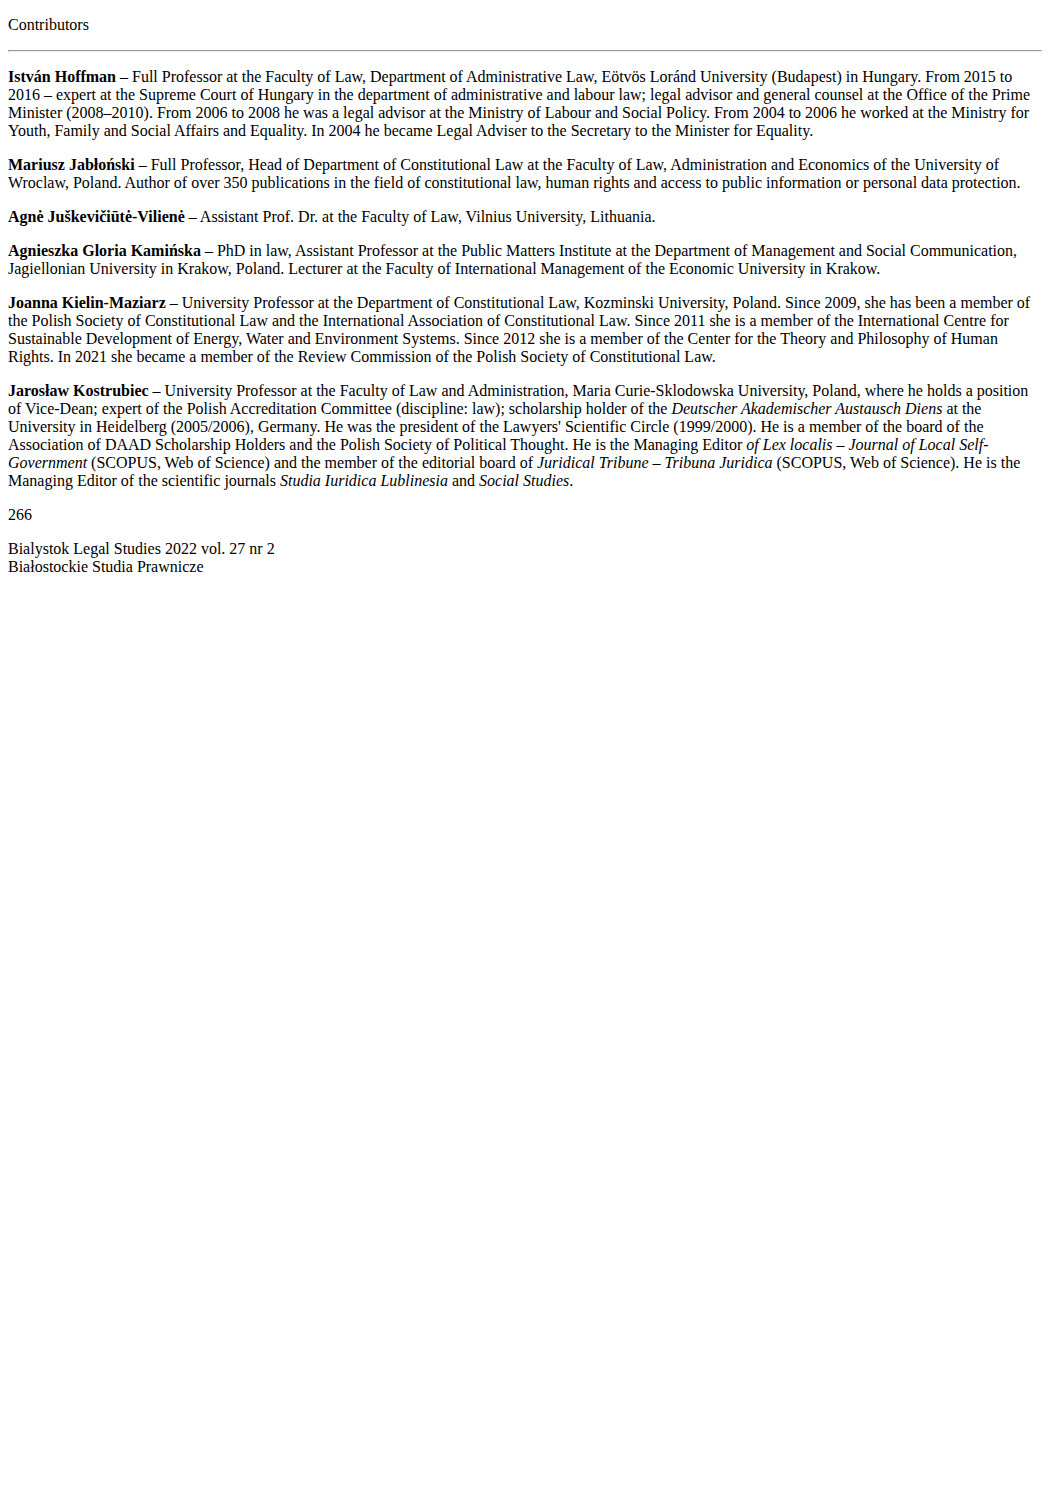Contributors
István Hoffman – Full Professor at the Faculty of Law, Department of Administrative Law, Eötvös Loránd University (Budapest) in Hungary. From 2015 to 2016 – expert at the Supreme Court of Hungary in the department of administrative and labour law; legal advisor and general counsel at the Office of the Prime Minister (2008–2010). From 2006 to 2008 he was a legal advisor at the Ministry of Labour and Social Policy. From 2004 to 2006 he worked at the Ministry for Youth, Family and Social Affairs and Equality. In 2004 he became Legal Adviser to the Secretary to the Minister for Equality.
Mariusz Jabłoński – Full Professor, Head of Department of Constitutional Law at the Faculty of Law, Administration and Economics of the University of Wroclaw, Poland. Author of over 350 publications in the field of constitutional law, human rights and access to public information or personal data protection.
Agnė Juškevičiūtė-Vilienė – Assistant Prof. Dr. at the Faculty of Law, Vilnius University, Lithuania.
Agnieszka Gloria Kamińska – PhD in law, Assistant Professor at the Public Matters Institute at the Department of Management and Social Communication, Jagiellonian University in Krakow, Poland. Lecturer at the Faculty of International Management of the Economic University in Krakow.
Joanna Kielin-Maziarz – University Professor at the Department of Constitutional Law, Kozminski University, Poland. Since 2009, she has been a member of the Polish Society of Constitutional Law and the International Association of Constitutional Law. Since 2011 she is a member of the International Centre for Sustainable Development of Energy, Water and Environment Systems. Since 2012 she is a member of the Center for the Theory and Philosophy of Human Rights. In 2021 she became a member of the Review Commission of the Polish Society of Constitutional Law.
Jarosław Kostrubiec – University Professor at the Faculty of Law and Administration, Maria Curie-Sklodowska University, Poland, where he holds a position of Vice-Dean; expert of the Polish Accreditation Committee (discipline: law); scholarship holder of the Deutscher Akademischer Austausch Diens at the University in Heidelberg (2005/2006), Germany. He was the president of the Lawyers' Scientific Circle (1999/2000). He is a member of the board of the Association of DAAD Scholarship Holders and the Polish Society of Political Thought. He is the Managing Editor of Lex localis – Journal of Local Self-Government (SCOPUS, Web of Science) and the member of the editorial board of Juridical Tribune – Tribuna Juridica (SCOPUS, Web of Science). He is the Managing Editor of the scientific journals Studia Iuridica Lublinesia and Social Studies.
266
Bialystok Legal Studies 2022 vol. 27 nr 2
Białostockie Studia Prawnicze